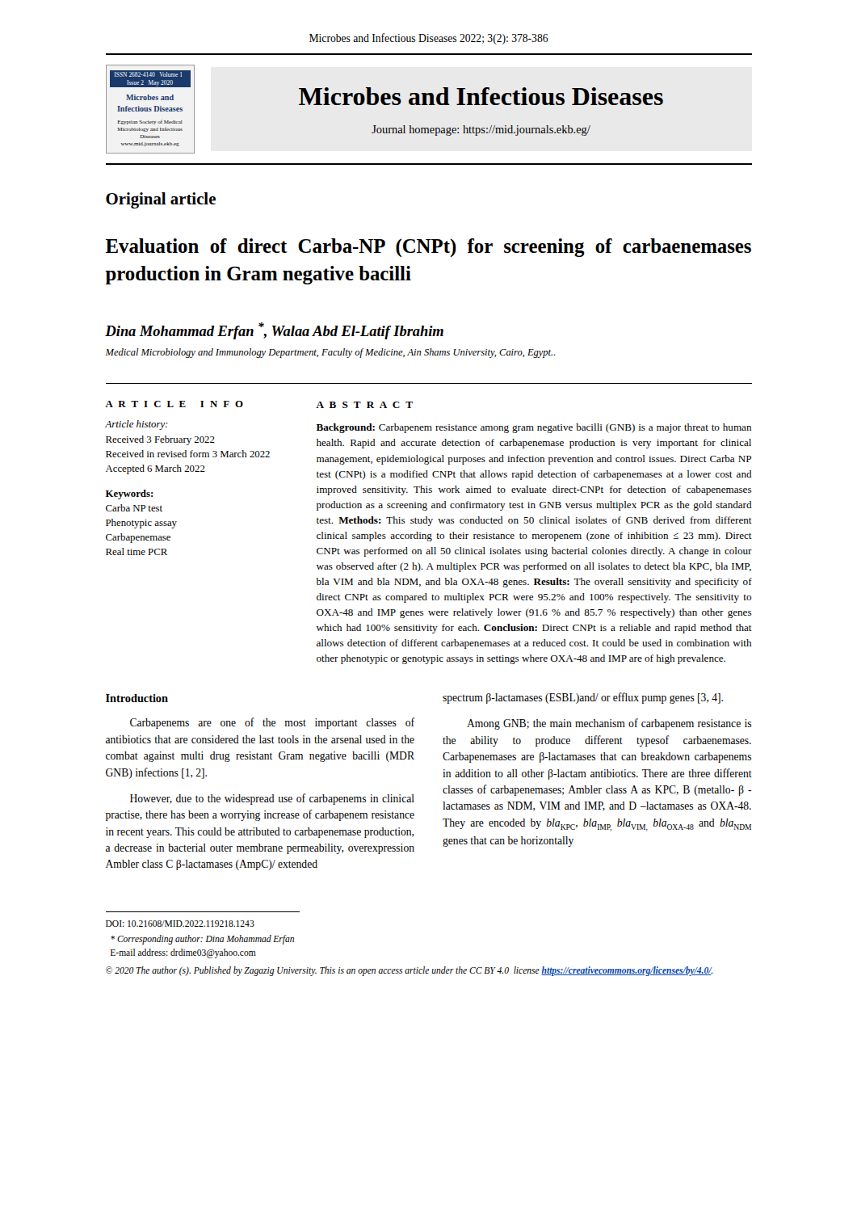Microbes and Infectious Diseases 2022; 3(2): 378-386
ISSN 2682-4140 Volume 1 Issue 2 May 2020
Microbes and
Infectious Diseases
Egyptian Society of Medical Microbiology and Infectious Diseases
www.mid.journals.ekb.eg
Microbes and Infectious Diseases
Journal homepage: https://mid.journals.ekb.eg/
Original article
Evaluation of direct Carba-NP (CNPt) for screening of carbaenemases production in Gram negative bacilli
Dina Mohammad Erfan *, Walaa Abd El-Latif Ibrahim
Medical Microbiology and Immunology Department, Faculty of Medicine, Ain Shams University, Cairo, Egypt..
A R T I C L E I N F O
Article history:
Received 3 February 2022
Received in revised form 3 March 2022
Accepted 6 March 2022
Keywords:
Carba NP test
Phenotypic assay
Carbapenemase
Real time PCR
A B S T R A C T
Background: Carbapenem resistance among gram negative bacilli (GNB) is a major threat to human health. Rapid and accurate detection of carbapenemase production is very important for clinical management, epidemiological purposes and infection prevention and control issues. Direct Carba NP test (CNPt) is a modified CNPt that allows rapid detection of carbapenemases at a lower cost and improved sensitivity. This work aimed to evaluate direct-CNPt for detection of cabapenemases production as a screening and confirmatory test in GNB versus multiplex PCR as the gold standard test. Methods: This study was conducted on 50 clinical isolates of GNB derived from different clinical samples according to their resistance to meropenem (zone of inhibition ≤ 23 mm). Direct CNPt was performed on all 50 clinical isolates using bacterial colonies directly. A change in colour was observed after (2 h). A multiplex PCR was performed on all isolates to detect bla KPC, bla IMP, bla VIM and bla NDM, and bla OXA-48 genes. Results: The overall sensitivity and specificity of direct CNPt as compared to multiplex PCR were 95.2% and 100% respectively. The sensitivity to OXA-48 and IMP genes were relatively lower (91.6 % and 85.7 % respectively) than other genes which had 100% sensitivity for each. Conclusion: Direct CNPt is a reliable and rapid method that allows detection of different carbapenemases at a reduced cost. It could be used in combination with other phenotypic or genotypic assays in settings where OXA-48 and IMP are of high prevalence.
Introduction
Carbapenems are one of the most important classes of antibiotics that are considered the last tools in the arsenal used in the combat against multi drug resistant Gram negative bacilli (MDR GNB) infections [1, 2].
However, due to the widespread use of carbapenems in clinical practise, there has been a worrying increase of carbapenem resistance in recent years. This could be attributed to carbapenemase production, a decrease in bacterial outer membrane permeability, overexpression Ambler class C β-lactamases (AmpC)/ extended
spectrum β-lactamases (ESBL)and/ or efflux pump genes [3, 4].
Among GNB; the main mechanism of carbapenem resistance is the ability to produce different typesof carbaenemases. Carbapenemases are β-lactamases that can breakdown carbapenems in addition to all other β-lactam antibiotics. There are three different classes of carbapenemases; Ambler class A as KPC, B (metallo- β -lactamases as NDM, VIM and IMP, and D –lactamases as OXA-48. They are encoded by blaKPC, blaIMP, blaVIM, blaOXA-48 and blaNDM genes that can be horizontally
DOI: 10.21608/MID.2022.119218.1243
* Corresponding author: Dina Mohammad Erfan
E-mail address: drdime03@yahoo.com
© 2020 The author (s). Published by Zagazig University. This is an open access article under the CC BY 4.0 license https://creativecommons.org/licenses/by/4.0/.